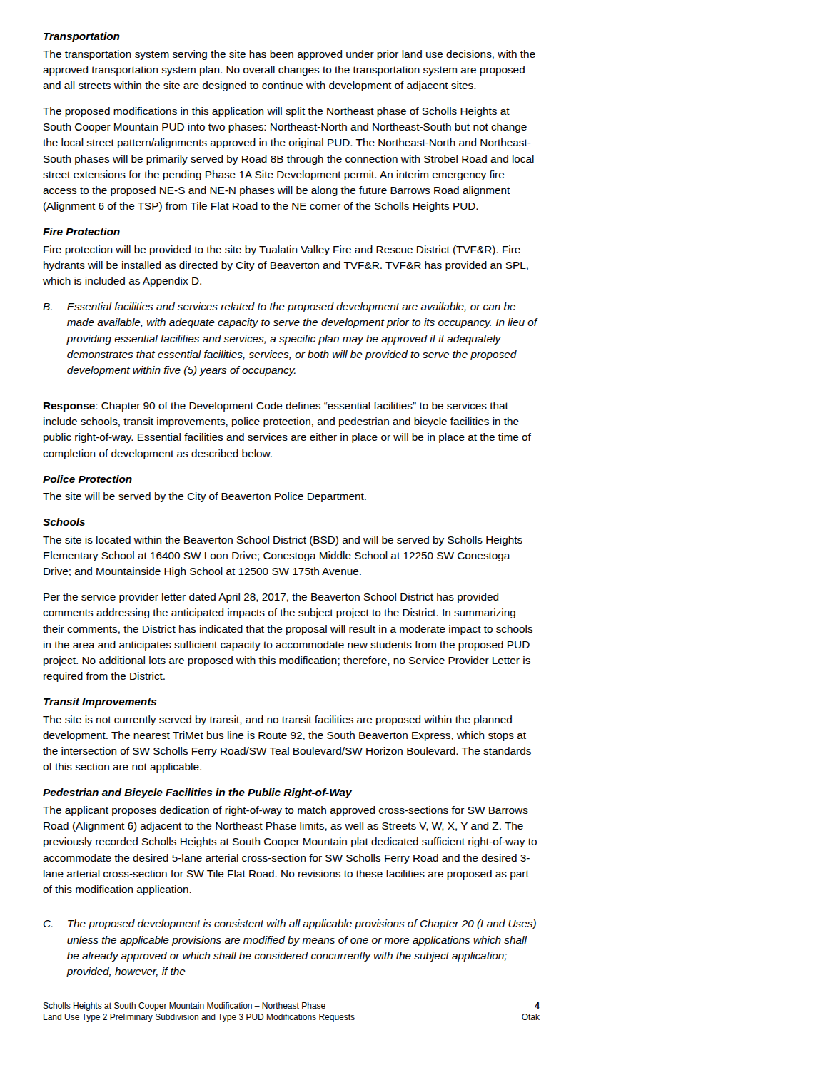Transportation
The transportation system serving the site has been approved under prior land use decisions, with the approved transportation system plan. No overall changes to the transportation system are proposed and all streets within the site are designed to continue with development of adjacent sites.
The proposed modifications in this application will split the Northeast phase of Scholls Heights at South Cooper Mountain PUD into two phases: Northeast-North and Northeast-South but not change the local street pattern/alignments approved in the original PUD. The Northeast-North and Northeast-South phases will be primarily served by Road 8B through the connection with Strobel Road and local street extensions for the pending Phase 1A Site Development permit. An interim emergency fire access to the proposed NE-S and NE-N phases will be along the future Barrows Road alignment (Alignment 6 of the TSP) from Tile Flat Road to the NE corner of the Scholls Heights PUD.
Fire Protection
Fire protection will be provided to the site by Tualatin Valley Fire and Rescue District (TVF&R). Fire hydrants will be installed as directed by City of Beaverton and TVF&R. TVF&R has provided an SPL, which is included as Appendix D.
B.
Essential facilities and services related to the proposed development are available, or can be made available, with adequate capacity to serve the development prior to its occupancy. In lieu of providing essential facilities and services, a specific plan may be approved if it adequately demonstrates that essential facilities, services, or both will be provided to serve the proposed development within five (5) years of occupancy.
Response: Chapter 90 of the Development Code defines “essential facilities” to be services that include schools, transit improvements, police protection, and pedestrian and bicycle facilities in the public right-of-way. Essential facilities and services are either in place or will be in place at the time of completion of development as described below.
Police Protection
The site will be served by the City of Beaverton Police Department.
Schools
The site is located within the Beaverton School District (BSD) and will be served by Scholls Heights Elementary School at 16400 SW Loon Drive; Conestoga Middle School at 12250 SW Conestoga Drive; and Mountainside High School at 12500 SW 175th Avenue.
Per the service provider letter dated April 28, 2017, the Beaverton School District has provided comments addressing the anticipated impacts of the subject project to the District. In summarizing their comments, the District has indicated that the proposal will result in a moderate impact to schools in the area and anticipates sufficient capacity to accommodate new students from the proposed PUD project. No additional lots are proposed with this modification; therefore, no Service Provider Letter is required from the District.
Transit Improvements
The site is not currently served by transit, and no transit facilities are proposed within the planned development. The nearest TriMet bus line is Route 92, the South Beaverton Express, which stops at the intersection of SW Scholls Ferry Road/SW Teal Boulevard/SW Horizon Boulevard. The standards of this section are not applicable.
Pedestrian and Bicycle Facilities in the Public Right-of-Way
The applicant proposes dedication of right-of-way to match approved cross-sections for SW Barrows Road (Alignment 6) adjacent to the Northeast Phase limits, as well as Streets V, W, X, Y and Z. The previously recorded Scholls Heights at South Cooper Mountain plat dedicated sufficient right-of-way to accommodate the desired 5-lane arterial cross-section for SW Scholls Ferry Road and the desired 3-lane arterial cross-section for SW Tile Flat Road. No revisions to these facilities are proposed as part of this modification application.
C.
The proposed development is consistent with all applicable provisions of Chapter 20 (Land Uses) unless the applicable provisions are modified by means of one or more applications which shall be already approved or which shall be considered concurrently with the subject application; provided, however, if the
Scholls Heights at South Cooper Mountain Modification – Northeast Phase
Land Use Type 2 Preliminary Subdivision and Type 3 PUD Modifications Requests
4
Otak